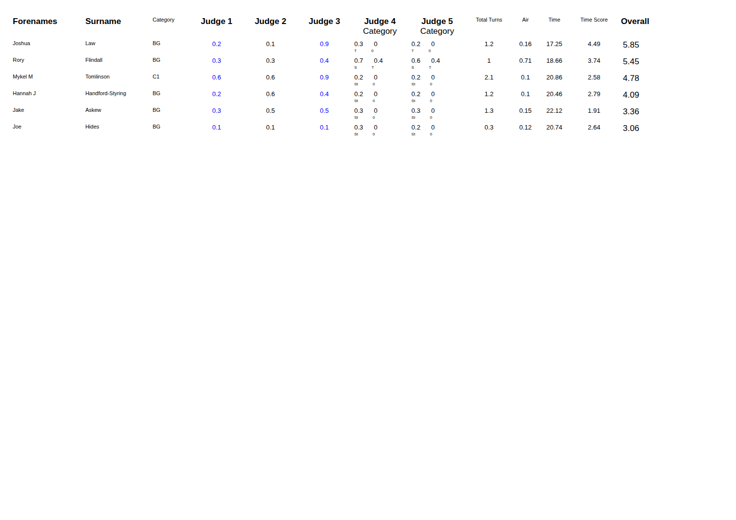| Forenames | Surname | Category | Judge 1 | Judge 2 | Judge 3 | Judge 4 Category | Judge 5 Category | Total Turns | Air | Time | Time Score | Overall |
| --- | --- | --- | --- | --- | --- | --- | --- | --- | --- | --- | --- | --- |
| Joshua | Law | BG | 0.2 | 0.1 | 0.9 | 0.3 0 T 0 | 0.2 0 T 0 | 1.2 | 0.16 | 17.25 | 4.49 | 5.85 |
| Rory | Flindall | BG | 0.3 | 0.3 | 0.4 | 0.7 0.4 S T | 0.6 0.4 S T | 1 | 0.71 | 18.66 | 3.74 | 5.45 |
| Mykel M | Tomlinson | C1 | 0.6 | 0.6 | 0.9 | 0.2 0 St 0 | 0.2 0 St 0 | 2.1 | 0.1 | 20.86 | 2.58 | 4.78 |
| Hannah J | Handford-Styring | BG | 0.2 | 0.6 | 0.4 | 0.2 0 St 0 | 0.2 0 St 0 | 1.2 | 0.1 | 20.46 | 2.79 | 4.09 |
| Jake | Askew | BG | 0.3 | 0.5 | 0.5 | 0.3 0 St 0 | 0.3 0 St 0 | 1.3 | 0.15 | 22.12 | 1.91 | 3.36 |
| Joe | Hides | BG | 0.1 | 0.1 | 0.1 | 0.3 0 St 0 | 0.2 0 St 0 | 0.3 | 0.12 | 20.74 | 2.64 | 3.06 |